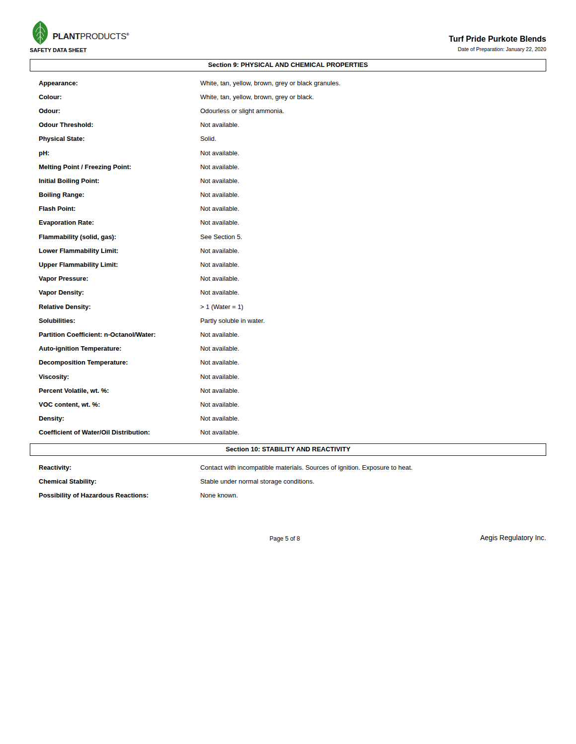PLANT PRODUCTS®
SAFETY DATA SHEET
Turf Pride Purkote Blends
Date of Preparation: January 22, 2020
Section 9: PHYSICAL AND CHEMICAL PROPERTIES
| Appearance: | White, tan, yellow, brown, grey or black granules. |
| Colour: | White, tan, yellow, brown, grey or black. |
| Odour: | Odourless or slight ammonia. |
| Odour Threshold: | Not available. |
| Physical State: | Solid. |
| pH: | Not available. |
| Melting Point / Freezing Point: | Not available. |
| Initial Boiling Point: | Not available. |
| Boiling Range: | Not available. |
| Flash Point: | Not available. |
| Evaporation Rate: | Not available. |
| Flammability (solid, gas): | See Section 5. |
| Lower Flammability Limit: | Not available. |
| Upper Flammability Limit: | Not available. |
| Vapor Pressure: | Not available. |
| Vapor Density: | Not available. |
| Relative Density: | > 1 (Water = 1) |
| Solubilities: | Partly soluble in water. |
| Partition Coefficient: n-Octanol/Water: | Not available. |
| Auto-ignition Temperature: | Not available. |
| Decomposition Temperature: | Not available. |
| Viscosity: | Not available. |
| Percent Volatile, wt. %: | Not available. |
| VOC content, wt. %: | Not available. |
| Density: | Not available. |
| Coefficient of Water/Oil Distribution: | Not available. |
Section 10: STABILITY AND REACTIVITY
| Reactivity: | Contact with incompatible materials. Sources of ignition. Exposure to heat. |
| Chemical Stability: | Stable under normal storage conditions. |
| Possibility of Hazardous Reactions: | None known. |
Page 5 of 8
Aegis Regulatory Inc.